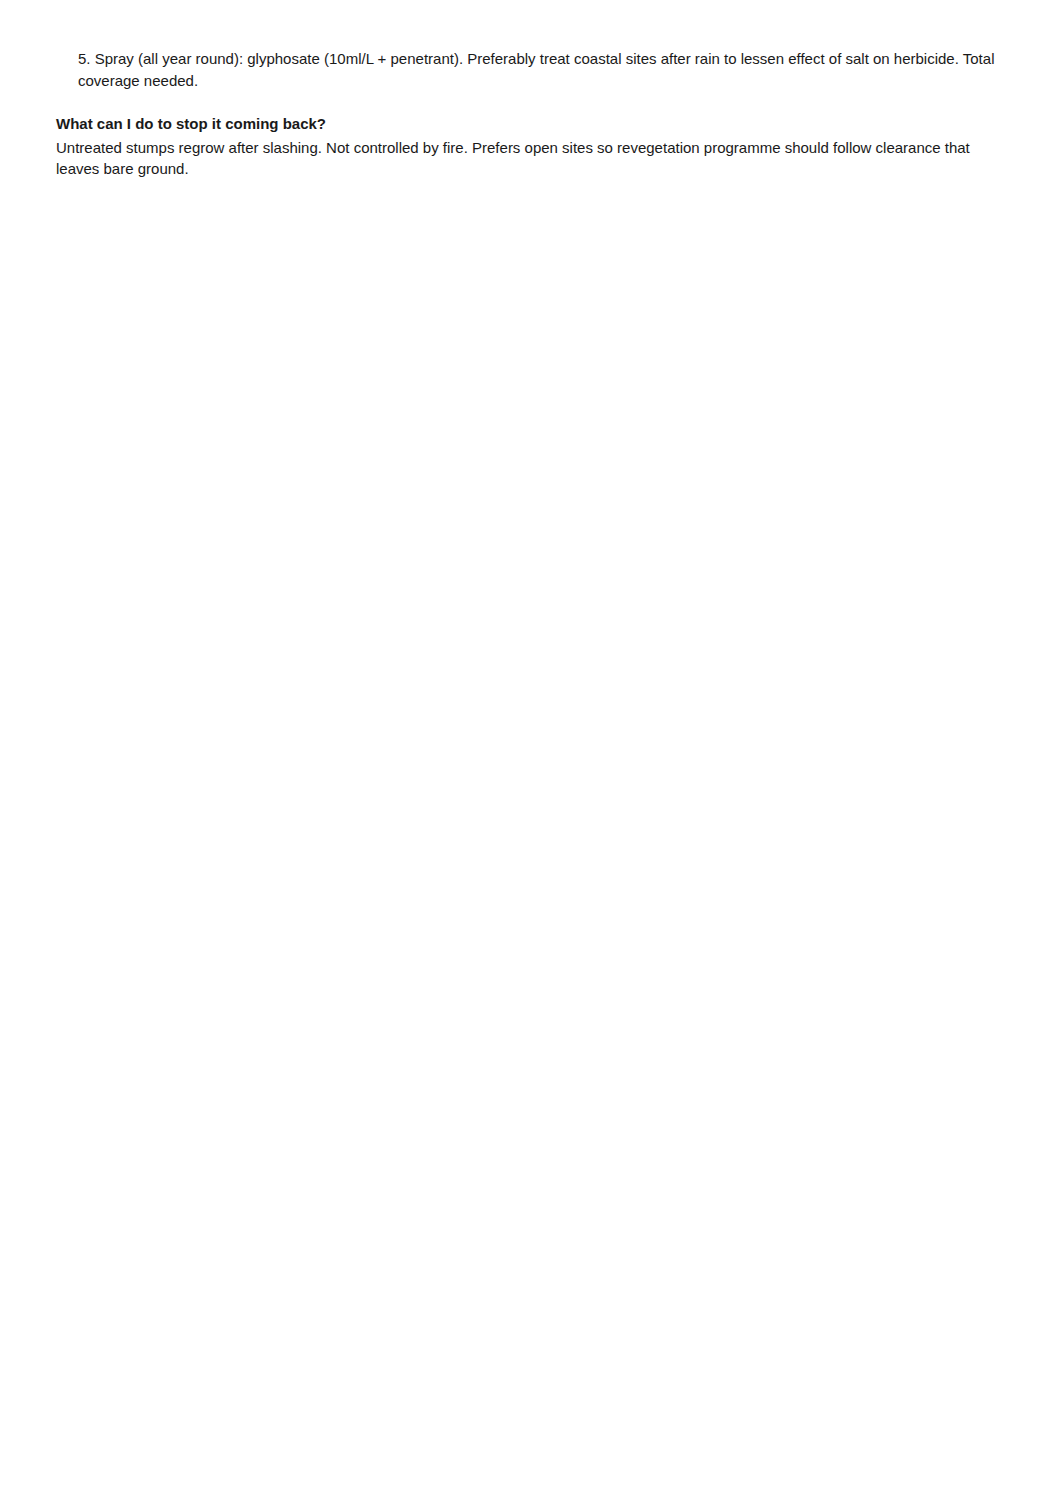5. Spray (all year round): glyphosate (10ml/L + penetrant). Preferably treat coastal sites after rain to lessen effect of salt on herbicide. Total coverage needed.
What can I do to stop it coming back?
Untreated stumps regrow after slashing. Not controlled by fire. Prefers open sites so revegetation programme should follow clearance that leaves bare ground.